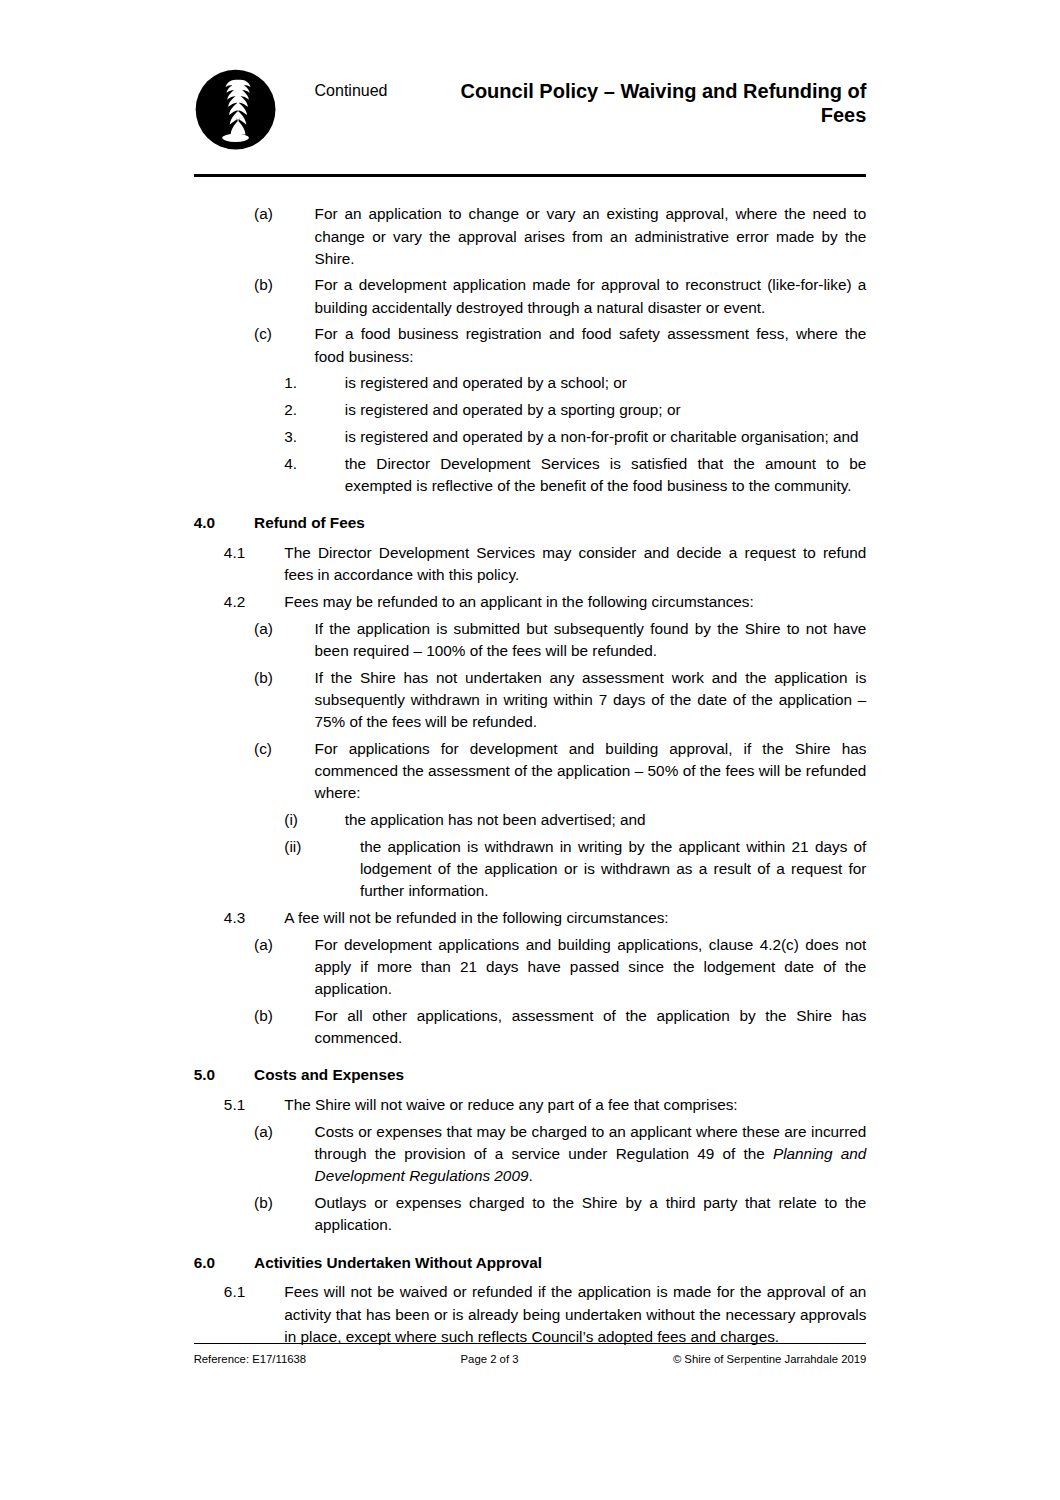Continued
Council Policy – Waiving and Refunding of Fees
(a)
For an application to change or vary an existing approval, where the need to change or vary the approval arises from an administrative error made by the Shire.
(b)
For a development application made for approval to reconstruct (like-for-like) a building accidentally destroyed through a natural disaster or event.
(c)
For a food business registration and food safety assessment fess, where the food business:
1.
is registered and operated by a school; or
2.
is registered and operated by a sporting group; or
3.
is registered and operated by a non-for-profit or charitable organisation; and
4.
the Director Development Services is satisfied that the amount to be exempted is reflective of the benefit of the food business to the community.
4.0
Refund of Fees
4.1
The Director Development Services may consider and decide a request to refund fees in accordance with this policy.
4.2
Fees may be refunded to an applicant in the following circumstances:
(a)
If the application is submitted but subsequently found by the Shire to not have been required – 100% of the fees will be refunded.
(b)
If the Shire has not undertaken any assessment work and the application is subsequently withdrawn in writing within 7 days of the date of the application – 75% of the fees will be refunded.
(c)
For applications for development and building approval, if the Shire has commenced the assessment of the application – 50% of the fees will be refunded where:
(i)
the application has not been advertised; and
(ii)
the application is withdrawn in writing by the applicant within 21 days of lodgement of the application or is withdrawn as a result of a request for further information.
4.3
A fee will not be refunded in the following circumstances:
(a)
For development applications and building applications, clause 4.2(c) does not apply if more than 21 days have passed since the lodgement date of the application.
(b)
For all other applications, assessment of the application by the Shire has commenced.
5.0
Costs and Expenses
5.1
The Shire will not waive or reduce any part of a fee that comprises:
(a)
Costs or expenses that may be charged to an applicant where these are incurred through the provision of a service under Regulation 49 of the Planning and Development Regulations 2009.
(b)
Outlays or expenses charged to the Shire by a third party that relate to the application.
6.0
Activities Undertaken Without Approval
6.1
Fees will not be waived or refunded if the application is made for the approval of an activity that has been or is already being undertaken without the necessary approvals in place, except where such reflects Council’s adopted fees and charges.
Reference: E17/11638
Page 2 of 3
© Shire of Serpentine Jarrahdale 2019